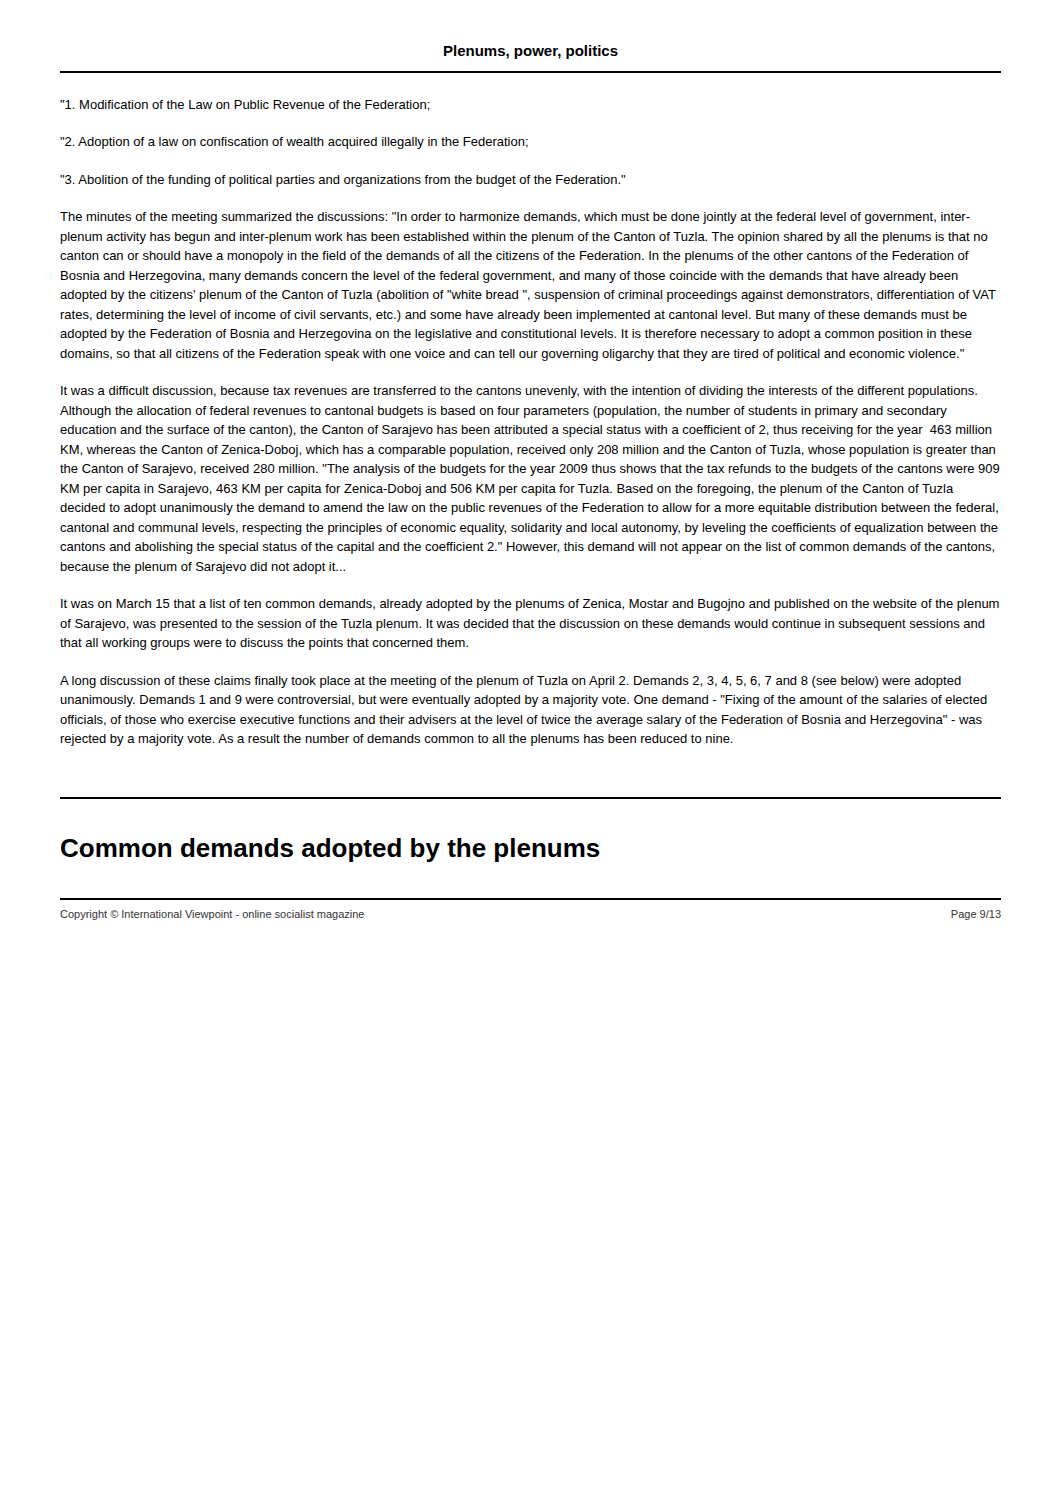Plenums, power, politics
"1. Modification of the Law on Public Revenue of the Federation;
"2. Adoption of a law on confiscation of wealth acquired illegally in the Federation;
"3. Abolition of the funding of political parties and organizations from the budget of the Federation."
The minutes of the meeting summarized the discussions: "In order to harmonize demands, which must be done jointly at the federal level of government, inter- plenum activity has begun and inter-plenum work has been established within the plenum of the Canton of Tuzla. The opinion shared by all the plenums is that no canton can or should have a monopoly in the field of the demands of all the citizens of the Federation. In the plenums of the other cantons of the Federation of Bosnia and Herzegovina, many demands concern the level of the federal government, and many of those coincide with the demands that have already been adopted by the citizens' plenum of the Canton of Tuzla (abolition of "white bread ", suspension of criminal proceedings against demonstrators, differentiation of VAT rates, determining the level of income of civil servants, etc.) and some have already been implemented at cantonal level. But many of these demands must be adopted by the Federation of Bosnia and Herzegovina on the legislative and constitutional levels. It is therefore necessary to adopt a common position in these domains, so that all citizens of the Federation speak with one voice and can tell our governing oligarchy that they are tired of political and economic violence."
It was a difficult discussion, because tax revenues are transferred to the cantons unevenly, with the intention of dividing the interests of the different populations. Although the allocation of federal revenues to cantonal budgets is based on four parameters (population, the number of students in primary and secondary education and the surface of the canton), the Canton of Sarajevo has been attributed a special status with a coefficient of 2, thus receiving for the year 463 million KM, whereas the Canton of Zenica-Doboj, which has a comparable population, received only 208 million and the Canton of Tuzla, whose population is greater than the Canton of Sarajevo, received 280 million. "The analysis of the budgets for the year 2009 thus shows that the tax refunds to the budgets of the cantons were 909 KM per capita in Sarajevo, 463 KM per capita for Zenica-Doboj and 506 KM per capita for Tuzla. Based on the foregoing, the plenum of the Canton of Tuzla decided to adopt unanimously the demand to amend the law on the public revenues of the Federation to allow for a more equitable distribution between the federal, cantonal and communal levels, respecting the principles of economic equality, solidarity and local autonomy, by leveling the coefficients of equalization between the cantons and abolishing the special status of the capital and the coefficient 2." However, this demand will not appear on the list of common demands of the cantons, because the plenum of Sarajevo did not adopt it...
It was on March 15 that a list of ten common demands, already adopted by the plenums of Zenica, Mostar and Bugojno and published on the website of the plenum of Sarajevo, was presented to the session of the Tuzla plenum. It was decided that the discussion on these demands would continue in subsequent sessions and that all working groups were to discuss the points that concerned them.
A long discussion of these claims finally took place at the meeting of the plenum of Tuzla on April 2. Demands 2, 3, 4, 5, 6, 7 and 8 (see below) were adopted unanimously. Demands 1 and 9 were controversial, but were eventually adopted by a majority vote. One demand - "Fixing of the amount of the salaries of elected officials, of those who exercise executive functions and their advisers at the level of twice the average salary of the Federation of Bosnia and Herzegovina" - was rejected by a majority vote. As a result the number of demands common to all the plenums has been reduced to nine.
Common demands adopted by the plenums
Copyright © International Viewpoint - online socialist magazine Page 9/13